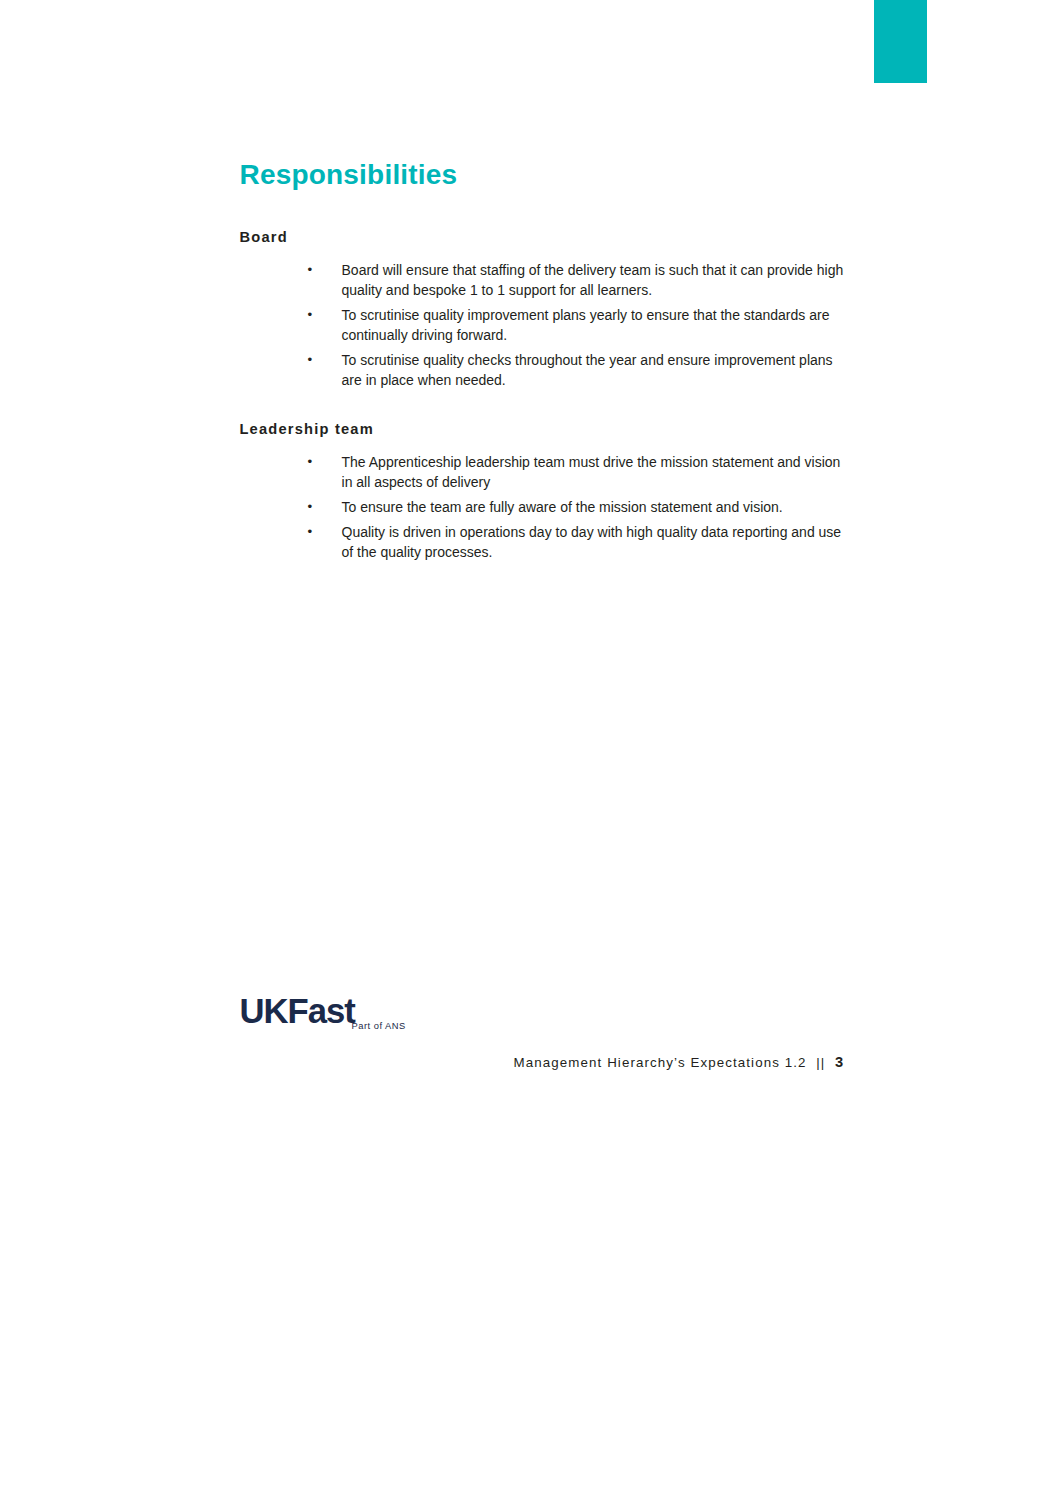Responsibilities
Board
Board will ensure that staffing of the delivery team is such that it can provide high quality and bespoke 1 to 1 support for all learners.
To scrutinise quality improvement plans yearly to ensure that the standards are continually driving forward.
To scrutinise quality checks throughout the year and ensure improvement plans are in place when needed.
Leadership team
The Apprenticeship leadership team must drive the mission statement and vision in all aspects of delivery
To ensure the team are fully aware of the mission statement and vision.
Quality is driven in operations day to day with high quality data reporting and use of the quality processes.
UKFast
Part of ANS
Management Hierarchy’s Expectations 1.2 || 3